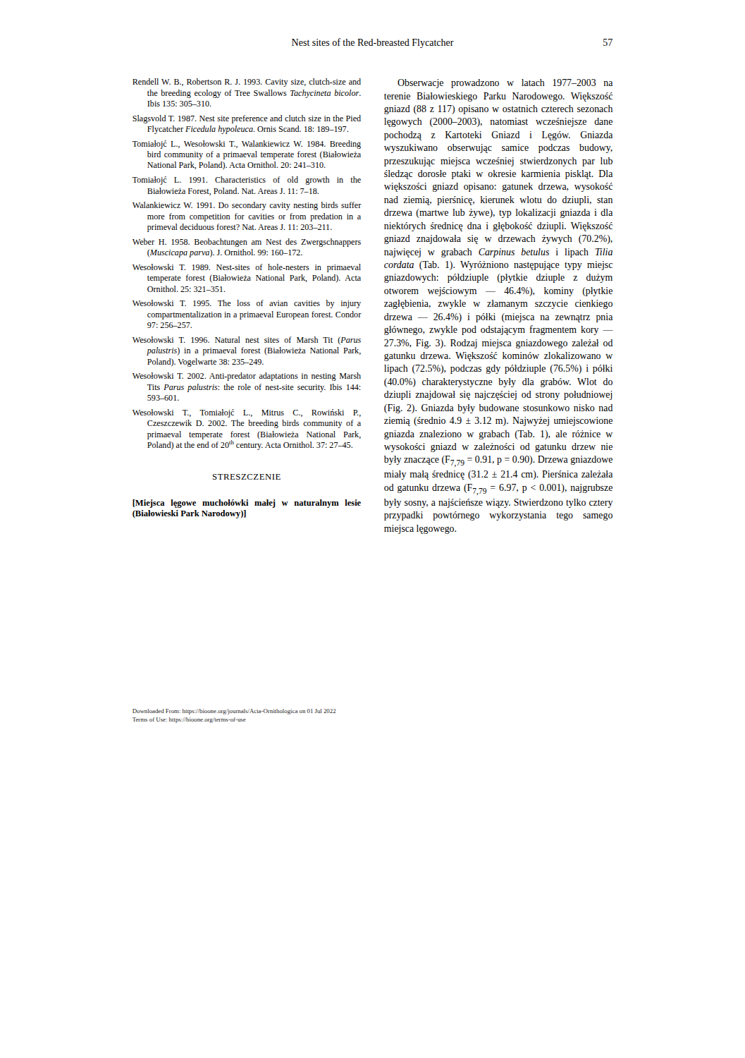Nest sites of the Red-breasted Flycatcher 57
Rendell W. B., Robertson R. J. 1993. Cavity size, clutch-size and the breeding ecology of Tree Swallows Tachycineta bicolor. Ibis 135: 305–310.
Slagsvold T. 1987. Nest site preference and clutch size in the Pied Flycatcher Ficedula hypoleuca. Ornis Scand. 18: 189–197.
Tomiałojć L., Wesołowski T., Walankiewicz W. 1984. Breeding bird community of a primaeval temperate forest (Białowieża National Park, Poland). Acta Ornithol. 20: 241–310.
Tomiałojć L. 1991. Characteristics of old growth in the Białowieża Forest, Poland. Nat. Areas J. 11: 7–18.
Walankiewicz W. 1991. Do secondary cavity nesting birds suffer more from competition for cavities or from predation in a primeval deciduous forest? Nat. Areas J. 11: 203–211.
Weber H. 1958. Beobachtungen am Nest des Zwergschnappers (Muscicapa parva). J. Ornithol. 99: 160–172.
Wesołowski T. 1989. Nest-sites of hole-nesters in primaeval temperate forest (Białowieża National Park, Poland). Acta Ornithol. 25: 321–351.
Wesołowski T. 1995. The loss of avian cavities by injury compartmentalization in a primaeval European forest. Condor 97: 256–257.
Wesołowski T. 1996. Natural nest sites of Marsh Tit (Parus palustris) in a primaeval forest (Białowieża National Park, Poland). Vogelwarte 38: 235–249.
Wesołowski T. 2002. Anti-predator adaptations in nesting Marsh Tits Parus palustris: the role of nest-site security. Ibis 144: 593–601.
Wesołowski T., Tomiałojć L., Mitrus C., Rowiński P., Czeszczewik D. 2002. The breeding birds community of a primaeval temperate forest (Białowieża National Park, Poland) at the end of 20th century. Acta Ornithol. 37: 27–45.
STRESZCZENIE
[Miejsca lęgowe muchołówki małej w naturalnym lesie (Białowieski Park Narodowy)]
Obserwacje prowadzono w latach 1977–2003 na terenie Białowieskiego Parku Narodowego. Większość gniazd (88 z 117) opisano w ostatnich czterech sezonach lęgowych (2000–2003), natomiast wcześniejsze dane pochodzą z Kartoteki Gniazd i Lęgów. Gniazda wyszukiwano obserwując samice podczas budowy, przeszukując miejsca wcześniej stwierdzonych par lub śledząc dorosłe ptaki w okresie karmienia piskląt. Dla większości gniazd opisano: gatunek drzewa, wysokość nad ziemią, pierśnicę, kierunek wlotu do dziupli, stan drzewa (martwe lub żywe), typ lokalizacji gniazda i dla niektórych średnicę dna i głębokość dziupli. Większość gniazd znajdowała się w drzewach żywych (70.2%), najwięcej w grabach Carpinus betulus i lipach Tilia cordata (Tab. 1). Wyróżniono następujące typy miejsc gniazdowych: półdziuple (płytkie dziuple z dużym otworem wejściowym — 46.4%), kominy (płytkie zagłębienia, zwykle w złamanym szczycie cienkiego drzewa — 26.4%) i półki (miejsca na zewnątrz pnia głównego, zwykle pod odstającym fragmentem kory — 27.3%, Fig. 3). Rodzaj miejsca gniazdowego zależał od gatunku drzewa. Większość kominów zlokalizowano w lipach (72.5%), podczas gdy półdziuple (76.5%) i półki (40.0%) charakterystyczne były dla grabów. Wlot do dziupli znajdował się najczęściej od strony południowej (Fig. 2). Gniazda były budowane stosunkowo nisko nad ziemią (średnio 4.9 ± 3.12 m). Najwyżej umiejscowione gniazda znaleziono w grabach (Tab. 1), ale różnice w wysokości gniazd w zależności od gatunku drzew nie były znaczące (F7,79 = 0.91, p = 0.90). Drzewa gniazdowe miały małą średnicę (31.2 ± 21.4 cm). Pierśnica zależała od gatunku drzewa (F7,79 = 6.97, p < 0.001), najgrubsze były sosny, a najścieńsze wiązy. Stwierdzono tylko cztery przypadki powtórnego wykorzystania tego samego miejsca lęgowego.
Downloaded From: https://bioone.org/journals/Acta-Ornithologica on 01 Jul 2022
Terms of Use: https://bioone.org/terms-of-use